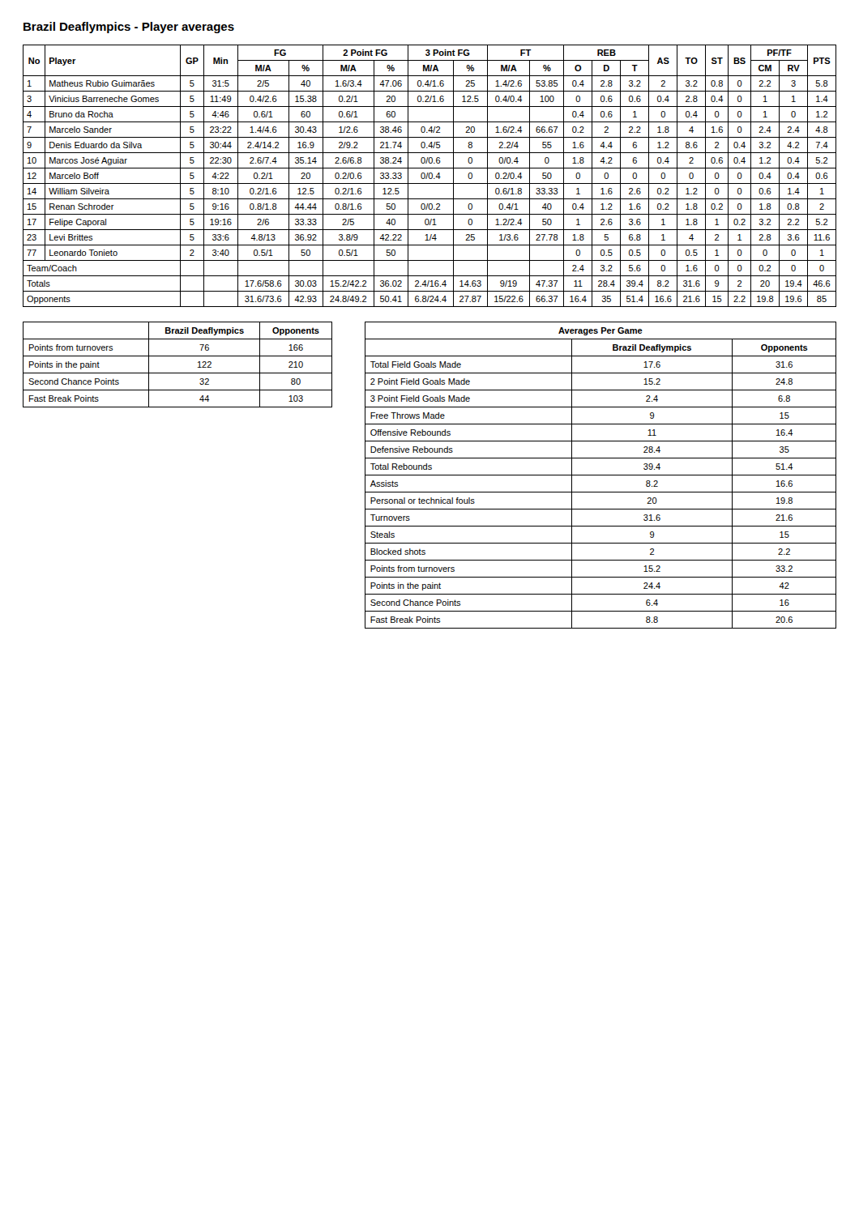Brazil Deaflympics - Player averages
| No | Player | GP | Min | FG | 2 Point FG | 3 Point FG | FT | REB | AS | TO | ST | BS | PF/TF | PTS |
| --- | --- | --- | --- | --- | --- | --- | --- | --- | --- | --- | --- | --- | --- | --- |
| M/A | % | M/A | % | M/A | % | M/A | % | O | D | T | CM | RV |
| 1 | Matheus Rubio Guimarães | 5 | 31:5 | 2/5 | 40 | 1.6/3.4 | 47.06 | 0.4/1.6 | 25 | 1.4/2.6 | 53.85 | 0.4 | 2.8 | 3.2 | 2 | 3.2 | 0.8 | 0 | 2.2 | 3 | 5.8 |
| 3 | Vinicius Barreneche Gomes | 5 | 11:49 | 0.4/2.6 | 15.38 | 0.2/1 | 20 | 0.2/1.6 | 12.5 | 0.4/0.4 | 100 | 0 | 0.6 | 0.6 | 0.4 | 2.8 | 0.4 | 0 | 1 | 1 | 1.4 |
| 4 | Bruno da Rocha | 5 | 4:46 | 0.6/1 | 60 | 0.6/1 | 60 | | | | | 0.4 | 0.6 | 1 | 0 | 0.4 | 0 | 0 | 1 | 0 | 1.2 |
| 7 | Marcelo Sander | 5 | 23:22 | 1.4/4.6 | 30.43 | 1/2.6 | 38.46 | 0.4/2 | 20 | 1.6/2.4 | 66.67 | 0.2 | 2 | 2.2 | 1.8 | 4 | 1.6 | 0 | 2.4 | 2.4 | 4.8 |
| 9 | Denis Eduardo da Silva | 5 | 30:44 | 2.4/14.2 | 16.9 | 2/9.2 | 21.74 | 0.4/5 | 8 | 2.2/4 | 55 | 1.6 | 4.4 | 6 | 1.2 | 8.6 | 2 | 0.4 | 3.2 | 4.2 | 7.4 |
| 10 | Marcos José Aguiar | 5 | 22:30 | 2.6/7.4 | 35.14 | 2.6/6.8 | 38.24 | 0/0.6 | 0 | 0/0.4 | 0 | 1.8 | 4.2 | 6 | 0.4 | 2 | 0.6 | 0.4 | 1.2 | 0.4 | 5.2 |
| 12 | Marcelo Boff | 5 | 4:22 | 0.2/1 | 20 | 0.2/0.6 | 33.33 | 0/0.4 | 0 | 0.2/0.4 | 50 | 0 | 0 | 0 | 0 | 0 | 0 | 0 | 0.4 | 0.4 | 0.6 |
| 14 | William Silveira | 5 | 8:10 | 0.2/1.6 | 12.5 | 0.2/1.6 | 12.5 | | | 0.6/1.8 | 33.33 | 1 | 1.6 | 2.6 | 0.2 | 1.2 | 0 | 0 | 0.6 | 1.4 | 1 |
| 15 | Renan Schroder | 5 | 9:16 | 0.8/1.8 | 44.44 | 0.8/1.6 | 50 | 0/0.2 | 0 | 0.4/1 | 40 | 0.4 | 1.2 | 1.6 | 0.2 | 1.8 | 0.2 | 0 | 1.8 | 0.8 | 2 |
| 17 | Felipe Caporal | 5 | 19:16 | 2/6 | 33.33 | 2/5 | 40 | 0/1 | 0 | 1.2/2.4 | 50 | 1 | 2.6 | 3.6 | 1 | 1.8 | 1 | 0.2 | 3.2 | 2.2 | 5.2 |
| 23 | Levi Brittes | 5 | 33:6 | 4.8/13 | 36.92 | 3.8/9 | 42.22 | 1/4 | 25 | 1/3.6 | 27.78 | 1.8 | 5 | 6.8 | 1 | 4 | 2 | 1 | 2.8 | 3.6 | 11.6 |
| 77 | Leonardo Tonieto | 2 | 3:40 | 0.5/1 | 50 | 0.5/1 | 50 | | | | | 0 | 0.5 | 0.5 | 0 | 0.5 | 1 | 0 | 0 | 0 | 1 |
| Team/Coach | | | | | | | | | | | 2.4 | 3.2 | 5.6 | 0 | 1.6 | 0 | 0 | 0.2 | 0 | 0 |
| Totals | | | 17.6/58.6 | 30.03 | 15.2/42.2 | 36.02 | 2.4/16.4 | 14.63 | 9/19 | 47.37 | 11 | 28.4 | 39.4 | 8.2 | 31.6 | 9 | 2 | 20 | 19.4 | 46.6 |
| Opponents | | | 31.6/73.6 | 42.93 | 24.8/49.2 | 50.41 | 6.8/24.4 | 27.87 | 15/22.6 | 66.37 | 16.4 | 35 | 51.4 | 16.6 | 21.6 | 15 | 2.2 | 19.8 | 19.6 | 85 |
| / / Brazil Deaflympics / Opponents / / --- / --- / --- / / Points from turnovers / 76 / 166 / / Points in the paint / 122 / 210 / / Second Chance Points / 32 / 80 / / Fast Break Points / 44 / 103 / | | / Averages Per Game / / --- / / / Brazil Deaflympics / Opponents / / Total Field Goals Made / 17.6 / 31.6 / / 2 Point Field Goals Made / 15.2 / 24.8 / / 3 Point Field Goals Made / 2.4 / 6.8 / / Free Throws Made / 9 / 15 / / Offensive Rebounds / 11 / 16.4 / / Defensive Rebounds / 28.4 / 35 / / Total Rebounds / 39.4 / 51.4 / / Assists / 8.2 / 16.6 / / Personal or technical fouls / 20 / 19.8 / / Turnovers / 31.6 / 21.6 / / Steals / 9 / 15 / / Blocked shots / 2 / 2.2 / / Points from turnovers / 15.2 / 33.2 / / Points in the paint / 24.4 / 42 / / Second Chance Points / 6.4 / 16 / / Fast Break Points / 8.8 / 20.6 / |